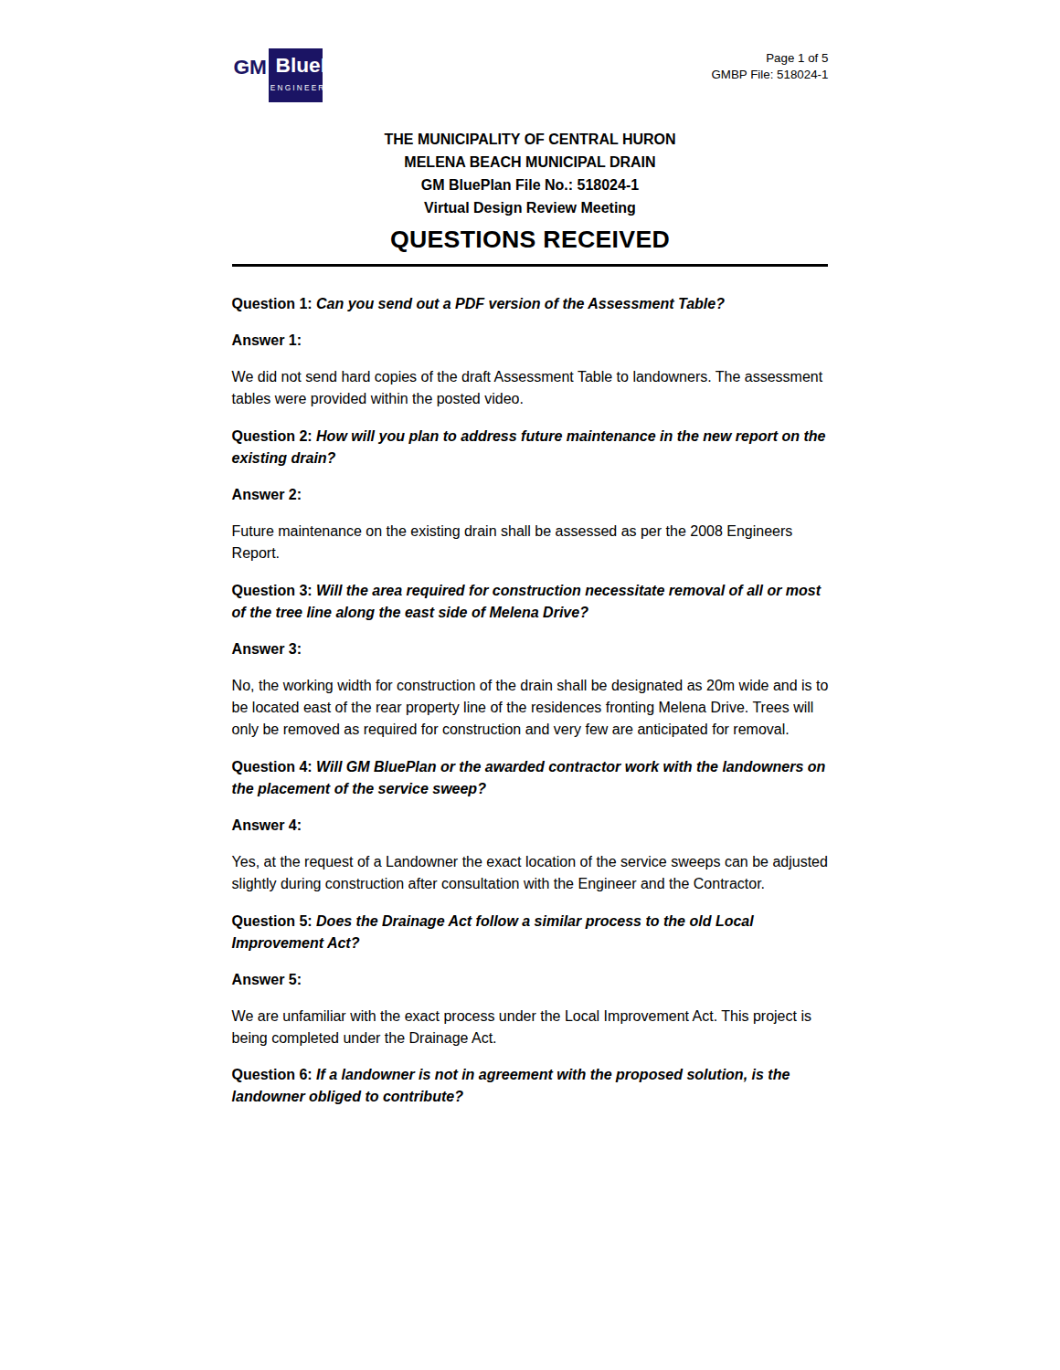GM
BluePlan
ENGINEERING
Page 1 of 5
GMBP File: 518024-1
THE MUNICIPALITY OF CENTRAL HURON
MELENA BEACH MUNICIPAL DRAIN
GM BluePlan File No.: 518024-1
Virtual Design Review Meeting
QUESTIONS RECEIVED
Question 1: Can you send out a PDF version of the Assessment Table?
Answer 1:
We did not send hard copies of the draft Assessment Table to landowners. The assessment tables were provided within the posted video.
Question 2: How will you plan to address future maintenance in the new report on the existing drain?
Answer 2:
Future maintenance on the existing drain shall be assessed as per the 2008 Engineers Report.
Question 3: Will the area required for construction necessitate removal of all or most of the tree line along the east side of Melena Drive?
Answer 3:
No, the working width for construction of the drain shall be designated as 20m wide and is to be located east of the rear property line of the residences fronting Melena Drive. Trees will only be removed as required for construction and very few are anticipated for removal.
Question 4: Will GM BluePlan or the awarded contractor work with the landowners on the placement of the service sweep?
Answer 4:
Yes, at the request of a Landowner the exact location of the service sweeps can be adjusted slightly during construction after consultation with the Engineer and the Contractor.
Question 5: Does the Drainage Act follow a similar process to the old Local Improvement Act?
Answer 5:
We are unfamiliar with the exact process under the Local Improvement Act. This project is being completed under the Drainage Act.
Question 6: If a landowner is not in agreement with the proposed solution, is the landowner obliged to contribute?